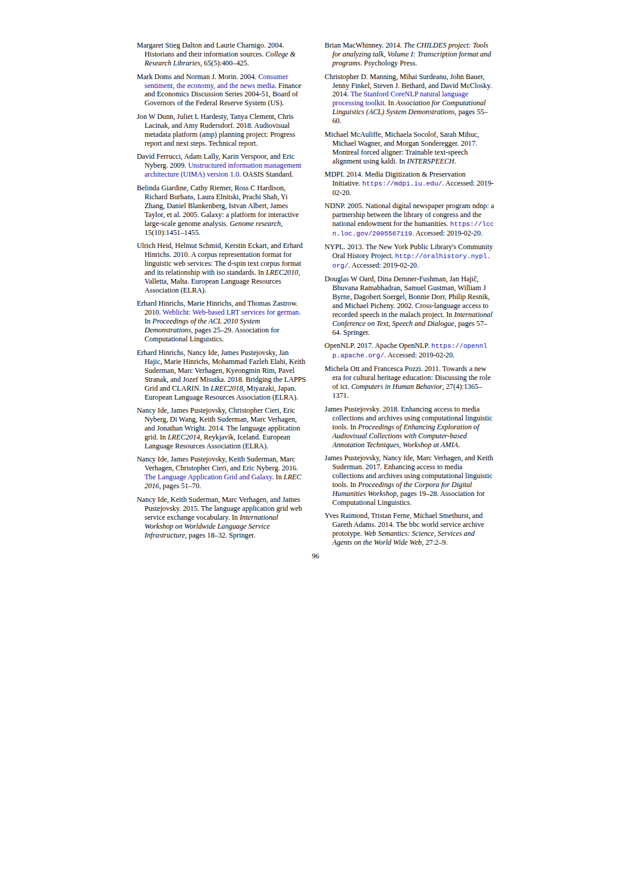Margaret Stieg Dalton and Laurie Charnigo. 2004. Historians and their information sources. College & Research Libraries, 65(5):400–425.
Mark Doms and Norman J. Morin. 2004. Consumer sentiment, the economy, and the news media. Finance and Economics Discussion Series 2004-51, Board of Governors of the Federal Reserve System (US).
Jon W Dunn, Juliet L Hardesty, Tanya Clement, Chris Lacinak, and Amy Rudersdorf. 2018. Audiovisual metadata platform (amp) planning project: Progress report and next steps. Technical report.
David Ferrucci, Adam Lally, Karin Verspoor, and Eric Nyberg. 2009. Unstructured information management architecture (UIMA) version 1.0. OASIS Standard.
Belinda Giardine, Cathy Riemer, Ross C Hardison, Richard Burhans, Laura Elnitski, Prachi Shah, Yi Zhang, Daniel Blankenberg, Istvan Albert, James Taylor, et al. 2005. Galaxy: a platform for interactive large-scale genome analysis. Genome research, 15(10):1451–1455.
Ulrich Heid, Helmut Schmid, Kerstin Eckart, and Erhard Hinrichs. 2010. A corpus representation format for linguistic web services: The d-spin text corpus format and its relationship with iso standards. In LREC2010, Valletta, Malta. European Language Resources Association (ELRA).
Erhard Hinrichs, Marie Hinrichs, and Thomas Zastrow. 2010. Weblicht: Web-based LRT services for german. In Proceedings of the ACL 2010 System Demonstrations, pages 25–29. Association for Computational Linguistics.
Erhard Hinrichs, Nancy Ide, James Pustejovsky, Jan Hajic, Marie Hinrichs, Mohammad Fazleh Elahi, Keith Suderman, Marc Verhagen, Kyeongmin Rim, Pavel Stranak, and Jozef Misutka. 2018. Bridging the LAPPS Grid and CLARIN. In LREC2018, Miyazaki, Japan. European Language Resources Association (ELRA).
Nancy Ide, James Pustejovsky, Christopher Cieri, Eric Nyberg, Di Wang, Keith Suderman, Marc Verhagen, and Jonathan Wright. 2014. The language application grid. In LREC2014, Reykjavik, Iceland. European Language Resources Association (ELRA).
Nancy Ide, James Pustejovsky, Keith Suderman, Marc Verhagen, Christopher Cieri, and Eric Nyberg. 2016. The Language Application Grid and Galaxy. In LREC 2016, pages 51–70.
Nancy Ide, Keith Suderman, Marc Verhagen, and James Pustejovsky. 2015. The language application grid web service exchange vocabulary. In International Workshop on Worldwide Language Service Infrastructure, pages 18–32. Springer.
Brian MacWhinney. 2014. The CHILDES project: Tools for analyzing talk, Volume I: Transcription format and programs. Psychology Press.
Christopher D. Manning, Mihai Surdeanu, John Bauer, Jenny Finkel, Steven J. Bethard, and David McClosky. 2014. The Stanford CoreNLP natural language processing toolkit. In Association for Computational Linguistics (ACL) System Demonstrations, pages 55–60.
Michael McAuliffe, Michaela Socolof, Sarah Mihuc, Michael Wagner, and Morgan Sonderegger. 2017. Montreal forced aligner: Trainable text-speech alignment using kaldi. In INTERSPEECH.
MDPI. 2014. Media Digitization & Preservation Initiative. https://mdpi.iu.edu/. Accessed: 2019-02-20.
NDNP. 2005. National digital newspaper program ndnp: a partnership between the library of congress and the national endowment for the humanities. https://lccn.loc.gov/2005567119. Accessed: 2019-02-20.
NYPL. 2013. The New York Public Library's Community Oral History Project. http://oralhistory.nypl.org/. Accessed: 2019-02-20.
Douglas W Oard, Dina Demner-Fushman, Jan Hajič, Bhuvana Ramabhadran, Samuel Gustman, William J Byrne, Dagobert Soergel, Bonnie Dorr, Philip Resnik, and Michael Picheny. 2002. Cross-language access to recorded speech in the malach project. In International Conference on Text, Speech and Dialogue, pages 57–64. Springer.
OpenNLP. 2017. Apache OpenNLP. https://opennlp.apache.org/. Accessed: 2019-02-20.
Michela Ott and Francesca Pozzi. 2011. Towards a new era for cultural heritage education: Discussing the role of ict. Computers in Human Behavior, 27(4):1365–1371.
James Pustejovsky. 2018. Enhancing access to media collections and archives using computational linguistic tools. In Proceedings of Enhancing Exploration of Audiovisual Collections with Computer-based Annotation Techniques, Workshop at AMIA.
James Pustejovsky, Nancy Ide, Marc Verhagen, and Keith Suderman. 2017. Enhancing access to media collections and archives using computational linguistic tools. In Proceedings of the Corpora for Digital Humanities Workshop, pages 19–28. Association for Computational Linguistics.
Yves Raimond, Tristan Ferne, Michael Smethurst, and Gareth Adams. 2014. The bbc world service archive prototype. Web Semantics: Science, Services and Agents on the World Wide Web, 27:2–9.
96